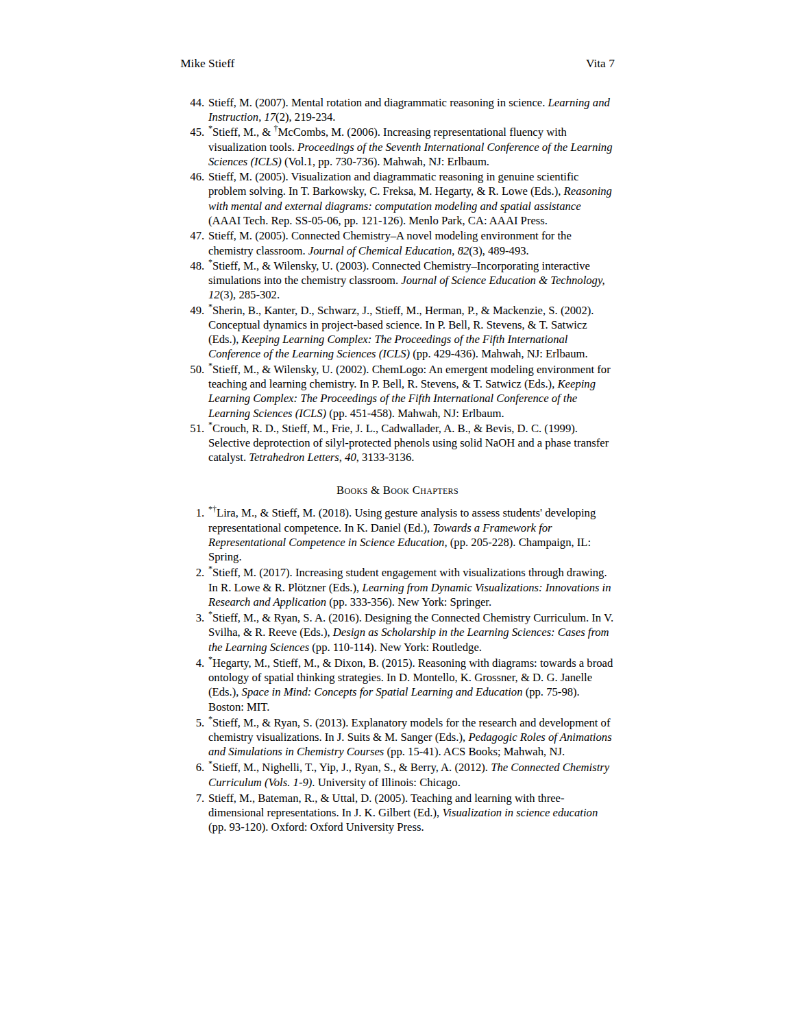Mike Stieff
Vita 7
44. Stieff, M. (2007). Mental rotation and diagrammatic reasoning in science. Learning and Instruction, 17(2), 219-234.
45.*Stieff, M., & †McCombs, M. (2006). Increasing representational fluency with visualization tools. Proceedings of the Seventh International Conference of the Learning Sciences (ICLS) (Vol.1, pp. 730-736). Mahwah, NJ: Erlbaum.
46. Stieff, M. (2005). Visualization and diagrammatic reasoning in genuine scientific problem solving. In T. Barkowsky, C. Freksa, M. Hegarty, & R. Lowe (Eds.), Reasoning with mental and external diagrams: computation modeling and spatial assistance (AAAI Tech. Rep. SS-05-06, pp. 121-126). Menlo Park, CA: AAAI Press.
47. Stieff, M. (2005). Connected Chemistry–A novel modeling environment for the chemistry classroom. Journal of Chemical Education, 82(3), 489-493.
48.*Stieff, M., & Wilensky, U. (2003). Connected Chemistry–Incorporating interactive simulations into the chemistry classroom. Journal of Science Education & Technology, 12(3), 285-302.
49.*Sherin, B., Kanter, D., Schwarz, J., Stieff, M., Herman, P., & Mackenzie, S. (2002). Conceptual dynamics in project-based science. In P. Bell, R. Stevens, & T. Satwicz (Eds.), Keeping Learning Complex: The Proceedings of the Fifth International Conference of the Learning Sciences (ICLS) (pp. 429-436). Mahwah, NJ: Erlbaum.
50.*Stieff, M., & Wilensky, U. (2002). ChemLogo: An emergent modeling environment for teaching and learning chemistry. In P. Bell, R. Stevens, & T. Satwicz (Eds.), Keeping Learning Complex: The Proceedings of the Fifth International Conference of the Learning Sciences (ICLS) (pp. 451-458). Mahwah, NJ: Erlbaum.
51.*Crouch, R. D., Stieff, M., Frie, J. L., Cadwallader, A. B., & Bevis, D. C. (1999). Selective deprotection of silyl-protected phenols using solid NaOH and a phase transfer catalyst. Tetrahedron Letters, 40, 3133-3136.
Books & Book Chapters
1.*†Lira, M., & Stieff, M. (2018). Using gesture analysis to assess students' developing representational competence. In K. Daniel (Ed.), Towards a Framework for Representational Competence in Science Education, (pp. 205-228). Champaign, IL: Spring.
2.*Stieff, M. (2017). Increasing student engagement with visualizations through drawing. In R. Lowe & R. Plötzner (Eds.), Learning from Dynamic Visualizations: Innovations in Research and Application (pp. 333-356). New York: Springer.
3.*Stieff, M., & Ryan, S. A. (2016). Designing the Connected Chemistry Curriculum. In V. Svilha, & R. Reeve (Eds.), Design as Scholarship in the Learning Sciences: Cases from the Learning Sciences (pp. 110-114). New York: Routledge.
4.*Hegarty, M., Stieff, M., & Dixon, B. (2015). Reasoning with diagrams: towards a broad ontology of spatial thinking strategies. In D. Montello, K. Grossner, & D. G. Janelle (Eds.), Space in Mind: Concepts for Spatial Learning and Education (pp. 75-98). Boston: MIT.
5.*Stieff, M., & Ryan, S. (2013). Explanatory models for the research and development of chemistry visualizations. In J. Suits & M. Sanger (Eds.), Pedagogic Roles of Animations and Simulations in Chemistry Courses (pp. 15-41). ACS Books; Mahwah, NJ.
6.*Stieff, M., Nighelli, T., Yip, J., Ryan, S., & Berry, A. (2012). The Connected Chemistry Curriculum (Vols. 1-9). University of Illinois: Chicago.
7. Stieff, M., Bateman, R., & Uttal, D. (2005). Teaching and learning with three-dimensional representations. In J. K. Gilbert (Ed.), Visualization in science education (pp. 93-120). Oxford: Oxford University Press.